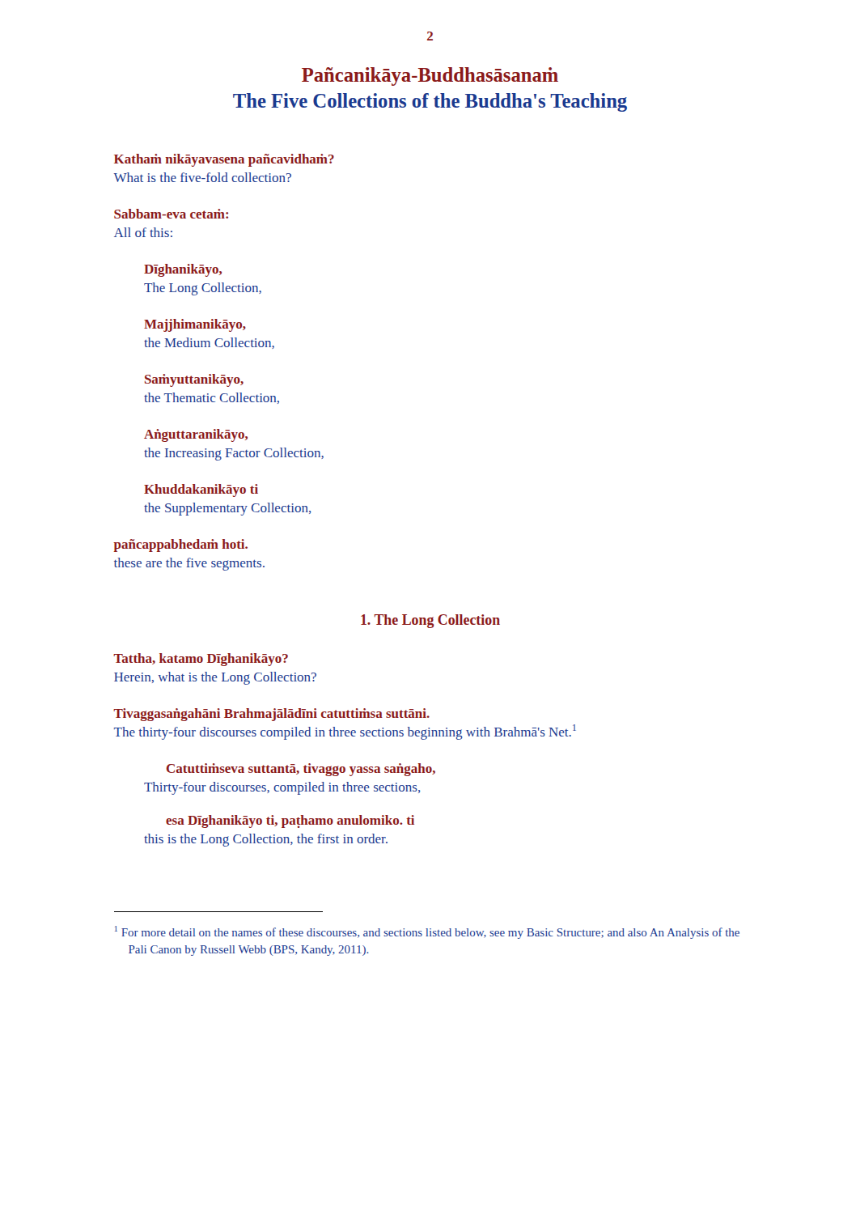2
Pañcanikāya-Buddhasāsanaṁ
The Five Collections of the Buddha's Teaching
Kathaṁ nikāyavasena pañcavidhaṁ?
What is the five-fold collection?
Sabbam-eva cetaṁ:
All of this:
Dīghanikāyo,
The Long Collection,
Majjhimanikāyo,
the Medium Collection,
Saṁyuttanikāyo,
the Thematic Collection,
Aṅguttaranikāyo,
the Increasing Factor Collection,
Khuddakanikāyo ti
the Supplementary Collection,
pañcappabhedaṁ hoti.
these are the five segments.
1. The Long Collection
Tattha, katamo Dīghanikāyo?
Herein, what is the Long Collection?
Tivaggasaṅgahāni Brahmajālādīni catuttiṁsa suttāni.
The thirty-four discourses compiled in three sections beginning with Brahmā's Net.1
Catuttiṁseva suttantā, tivaggo yassa saṅgaho,
Thirty-four discourses, compiled in three sections,
esa Dīghanikāyo ti, paṭhamo anulomiko. ti
this is the Long Collection, the first in order.
1 For more detail on the names of these discourses, and sections listed below, see my Basic Structure; and also An Analysis of the Pali Canon by Russell Webb (BPS, Kandy, 2011).